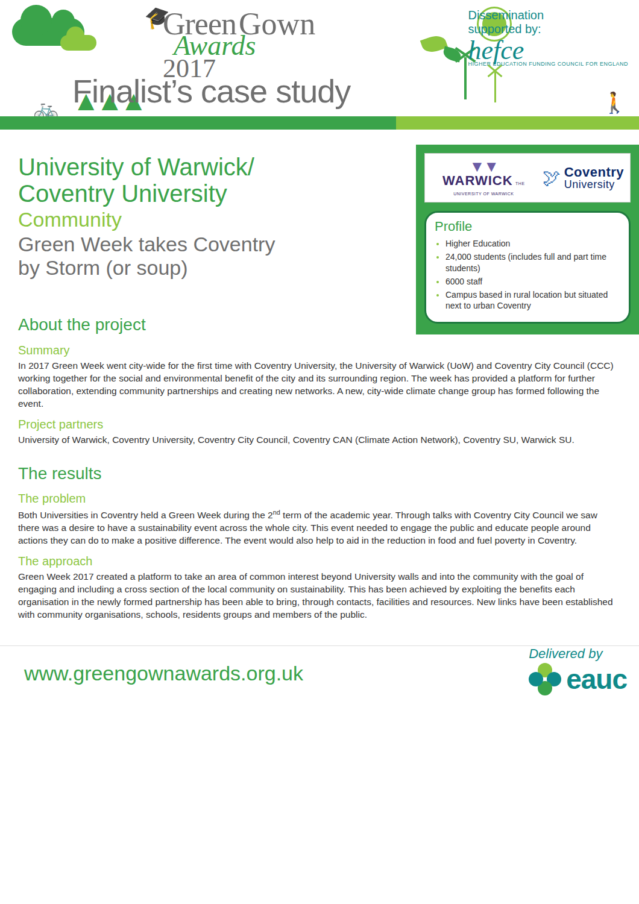🎓
🚲
▲▲▲
🚶
Green Gown Awards 2017
Finalist’s case study
Dissemination
supported by:
hefce HIGHER EDUCATION FUNDING COUNCIL FOR ENGLAND
▼▼ WARWICK THE UNIVERSITY OF WARWICK
🕊 Coventry
University
Profile
Higher Education
24,000 students (includes full and part time students)
6000 staff
Campus based in rural location but situated next to urban Coventry
University of Warwick/
Coventry University
Community
Green Week takes Coventry
by Storm (or soup)
About the project
Summary
In 2017 Green Week went city-wide for the first time with Coventry University, the University of Warwick (UoW) and Coventry City Council (CCC) working together for the social and environmental benefit of the city and its surrounding region. The week has provided a platform for further collaboration, extending community partnerships and creating new networks. A new, city-wide climate change group has formed following the event.
Project partners
University of Warwick, Coventry University, Coventry City Council, Coventry CAN (Climate Action Network), Coventry SU, Warwick SU.
The results
The problem
Both Universities in Coventry held a Green Week during the 2nd term of the academic year. Through talks with Coventry City Council we saw there was a desire to have a sustainability event across the whole city. This event needed to engage the public and educate people around actions they can do to make a positive difference. The event would also help to aid in the reduction in food and fuel poverty in Coventry.
The approach
Green Week 2017 created a platform to take an area of common interest beyond University walls and into the community with the goal of engaging and including a cross section of the local community on sustainability. This has been achieved by exploiting the benefits each organisation in the newly formed partnership has been able to bring, through contacts, facilities and resources. New links have been established with community organisations, schools, residents groups and members of the public.
www.greengownawards.org.uk
Delivered by
eauc